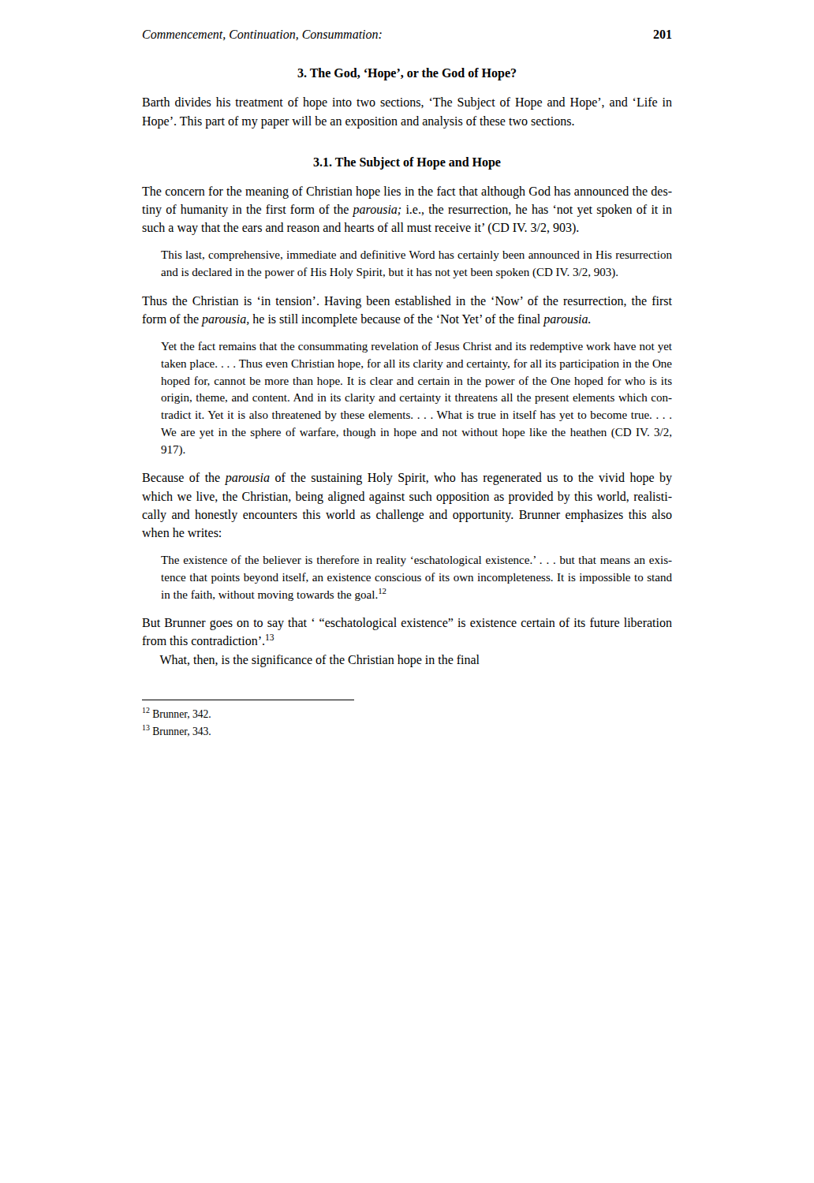Commencement, Continuation, Consummation: 201
3. The God, ‘Hope’, or the God of Hope?
Barth divides his treatment of hope into two sections, ‘The Subject of Hope and Hope’, and ‘Life in Hope’. This part of my paper will be an exposition and analysis of these two sections.
3.1. The Subject of Hope and Hope
The concern for the meaning of Christian hope lies in the fact that although God has announced the destiny of humanity in the first form of the parousia; i.e., the resurrection, he has ‘not yet spoken of it in such a way that the ears and reason and hearts of all must receive it’ (CD IV. 3/2, 903).
This last, comprehensive, immediate and definitive Word has certainly been announced in His resurrection and is declared in the power of His Holy Spirit, but it has not yet been spoken (CD IV. 3/2, 903).
Thus the Christian is ‘in tension’. Having been established in the ‘Now’ of the resurrection, the first form of the parousia, he is still incomplete because of the ‘Not Yet’ of the final parousia.
Yet the fact remains that the consummating revelation of Jesus Christ and its redemptive work have not yet taken place. . . . Thus even Christian hope, for all its clarity and certainty, for all its participation in the One hoped for, cannot be more than hope. It is clear and certain in the power of the One hoped for who is its origin, theme, and content. And in its clarity and certainty it threatens all the present elements which contradict it. Yet it is also threatened by these elements. . . . What is true in itself has yet to become true. . . . We are yet in the sphere of warfare, though in hope and not without hope like the heathen (CD IV. 3/2, 917).
Because of the parousia of the sustaining Holy Spirit, who has regenerated us to the vivid hope by which we live, the Christian, being aligned against such opposition as provided by this world, realistically and honestly encounters this world as challenge and opportunity. Brunner emphasizes this also when he writes:
The existence of the believer is therefore in reality ‘eschatological existence.’ . . . but that means an existence that points beyond itself, an existence conscious of its own incompleteness. It is impossible to stand in the faith, without moving towards the goal.12
But Brunner goes on to say that ‘ “eschatological existence” is existence certain of its future liberation from this contradiction’.13
What, then, is the significance of the Christian hope in the final
12 Brunner, 342.
13 Brunner, 343.